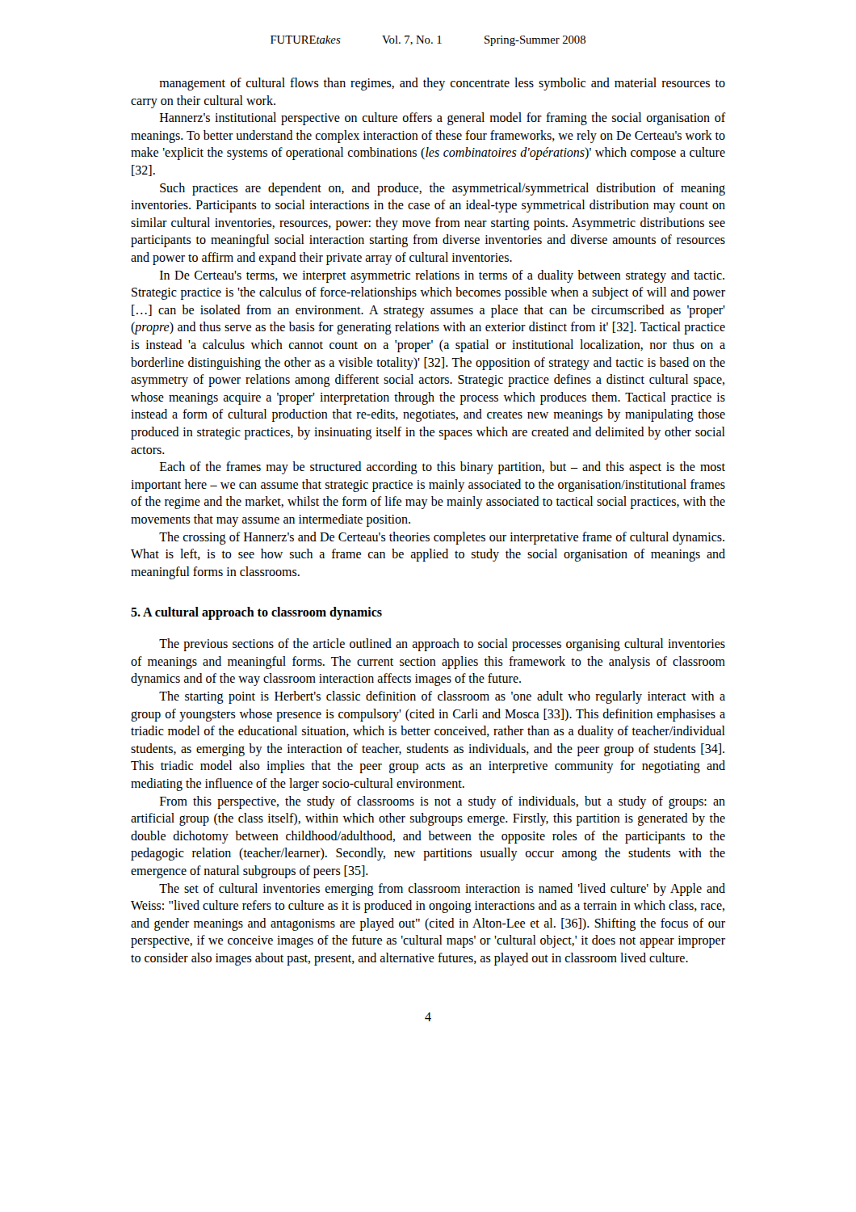FUTUREtakes Vol. 7, No. 1 Spring-Summer 2008
management of cultural flows than regimes, and they concentrate less symbolic and material resources to carry on their cultural work.
Hannerz's institutional perspective on culture offers a general model for framing the social organisation of meanings. To better understand the complex interaction of these four frameworks, we rely on De Certeau's work to make 'explicit the systems of operational combinations (les combinatoires d'opérations)' which compose a culture [32].
Such practices are dependent on, and produce, the asymmetrical/symmetrical distribution of meaning inventories. Participants to social interactions in the case of an ideal-type symmetrical distribution may count on similar cultural inventories, resources, power: they move from near starting points. Asymmetric distributions see participants to meaningful social interaction starting from diverse inventories and diverse amounts of resources and power to affirm and expand their private array of cultural inventories.
In De Certeau's terms, we interpret asymmetric relations in terms of a duality between strategy and tactic. Strategic practice is 'the calculus of force-relationships which becomes possible when a subject of will and power […] can be isolated from an environment. A strategy assumes a place that can be circumscribed as 'proper' (propre) and thus serve as the basis for generating relations with an exterior distinct from it' [32]. Tactical practice is instead 'a calculus which cannot count on a 'proper' (a spatial or institutional localization, nor thus on a borderline distinguishing the other as a visible totality)' [32]. The opposition of strategy and tactic is based on the asymmetry of power relations among different social actors. Strategic practice defines a distinct cultural space, whose meanings acquire a 'proper' interpretation through the process which produces them. Tactical practice is instead a form of cultural production that re-edits, negotiates, and creates new meanings by manipulating those produced in strategic practices, by insinuating itself in the spaces which are created and delimited by other social actors.
Each of the frames may be structured according to this binary partition, but – and this aspect is the most important here – we can assume that strategic practice is mainly associated to the organisation/institutional frames of the regime and the market, whilst the form of life may be mainly associated to tactical social practices, with the movements that may assume an intermediate position.
The crossing of Hannerz's and De Certeau's theories completes our interpretative frame of cultural dynamics. What is left, is to see how such a frame can be applied to study the social organisation of meanings and meaningful forms in classrooms.
5. A cultural approach to classroom dynamics
The previous sections of the article outlined an approach to social processes organising cultural inventories of meanings and meaningful forms. The current section applies this framework to the analysis of classroom dynamics and of the way classroom interaction affects images of the future.
The starting point is Herbert's classic definition of classroom as 'one adult who regularly interact with a group of youngsters whose presence is compulsory' (cited in Carli and Mosca [33]). This definition emphasises a triadic model of the educational situation, which is better conceived, rather than as a duality of teacher/individual students, as emerging by the interaction of teacher, students as individuals, and the peer group of students [34]. This triadic model also implies that the peer group acts as an interpretive community for negotiating and mediating the influence of the larger socio-cultural environment.
From this perspective, the study of classrooms is not a study of individuals, but a study of groups: an artificial group (the class itself), within which other subgroups emerge. Firstly, this partition is generated by the double dichotomy between childhood/adulthood, and between the opposite roles of the participants to the pedagogic relation (teacher/learner). Secondly, new partitions usually occur among the students with the emergence of natural subgroups of peers [35].
The set of cultural inventories emerging from classroom interaction is named 'lived culture' by Apple and Weiss: "lived culture refers to culture as it is produced in ongoing interactions and as a terrain in which class, race, and gender meanings and antagonisms are played out" (cited in Alton-Lee et al. [36]). Shifting the focus of our perspective, if we conceive images of the future as 'cultural maps' or 'cultural object,' it does not appear improper to consider also images about past, present, and alternative futures, as played out in classroom lived culture.
4